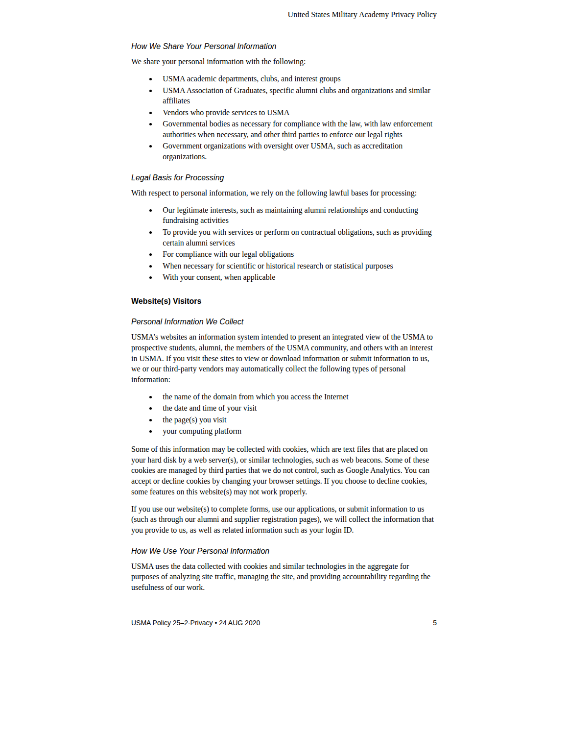United States Military Academy Privacy Policy
How We Share Your Personal Information
We share your personal information with the following:
USMA academic departments, clubs, and interest groups
USMA Association of Graduates, specific alumni clubs and organizations and similar affiliates
Vendors who provide services to USMA
Governmental bodies as necessary for compliance with the law, with law enforcement authorities when necessary, and other third parties to enforce our legal rights
Government organizations with oversight over USMA, such as accreditation organizations.
Legal Basis for Processing
With respect to personal information, we rely on the following lawful bases for processing:
Our legitimate interests, such as maintaining alumni relationships and conducting fundraising activities
To provide you with services or perform on contractual obligations, such as providing certain alumni services
For compliance with our legal obligations
When necessary for scientific or historical research or statistical purposes
With your consent, when applicable
Website(s) Visitors
Personal Information We Collect
USMA’s websites an information system intended to present an integrated view of the USMA to prospective students, alumni, the members of the USMA community, and others with an interest in USMA. If you visit these sites to view or download information or submit information to us, we or our third-party vendors may automatically collect the following types of personal information:
the name of the domain from which you access the Internet
the date and time of your visit
the page(s) you visit
your computing platform
Some of this information may be collected with cookies, which are text files that are placed on your hard disk by a web server(s), or similar technologies, such as web beacons. Some of these cookies are managed by third parties that we do not control, such as Google Analytics. You can accept or decline cookies by changing your browser settings. If you choose to decline cookies, some features on this website(s) may not work properly.
If you use our website(s) to complete forms, use our applications, or submit information to us (such as through our alumni and supplier registration pages), we will collect the information that you provide to us, as well as related information such as your login ID.
How We Use Your Personal Information
USMA uses the data collected with cookies and similar technologies in the aggregate for purposes of analyzing site traffic, managing the site, and providing accountability regarding the usefulness of our work.
USMA Policy 25–2-Privacy • 24 AUG 2020
5